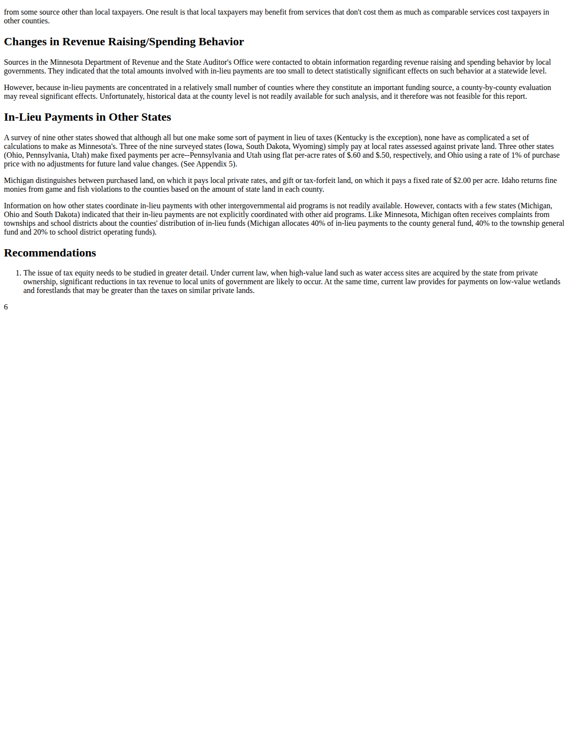from some source other than local taxpayers. One result is that local taxpayers may benefit from services that don't cost them as much as comparable services cost taxpayers in other counties.
Changes in Revenue Raising/Spending Behavior
Sources in the Minnesota Department of Revenue and the State Auditor's Office were contacted to obtain information regarding revenue raising and spending behavior by local governments. They indicated that the total amounts involved with in-lieu payments are too small to detect statistically significant effects on such behavior at a statewide level.
However, because in-lieu payments are concentrated in a relatively small number of counties where they constitute an important funding source, a county-by-county evaluation may reveal significant effects. Unfortunately, historical data at the county level is not readily available for such analysis, and it therefore was not feasible for this report.
In-Lieu Payments in Other States
A survey of nine other states showed that although all but one make some sort of payment in lieu of taxes (Kentucky is the exception), none have as complicated a set of calculations to make as Minnesota's. Three of the nine surveyed states (Iowa, South Dakota, Wyoming) simply pay at local rates assessed against private land. Three other states (Ohio, Pennsylvania, Utah) make fixed payments per acre--Pennsylvania and Utah using flat per-acre rates of $.60 and $.50, respectively, and Ohio using a rate of 1% of purchase price with no adjustments for future land value changes. (See Appendix 5).
Michigan distinguishes between purchased land, on which it pays local private rates, and gift or tax-forfeit land, on which it pays a fixed rate of $2.00 per acre. Idaho returns fine monies from game and fish violations to the counties based on the amount of state land in each county.
Information on how other states coordinate in-lieu payments with other intergovernmental aid programs is not readily available. However, contacts with a few states (Michigan, Ohio and South Dakota) indicated that their in-lieu payments are not explicitly coordinated with other aid programs. Like Minnesota, Michigan often receives complaints from townships and school districts about the counties' distribution of in-lieu funds (Michigan allocates 40% of in-lieu payments to the county general fund, 40% to the township general fund and 20% to school district operating funds).
Recommendations
The issue of tax equity needs to be studied in greater detail. Under current law, when high-value land such as water access sites are acquired by the state from private ownership, significant reductions in tax revenue to local units of government are likely to occur. At the same time, current law provides for payments on low-value wetlands and forestlands that may be greater than the taxes on similar private lands.
6